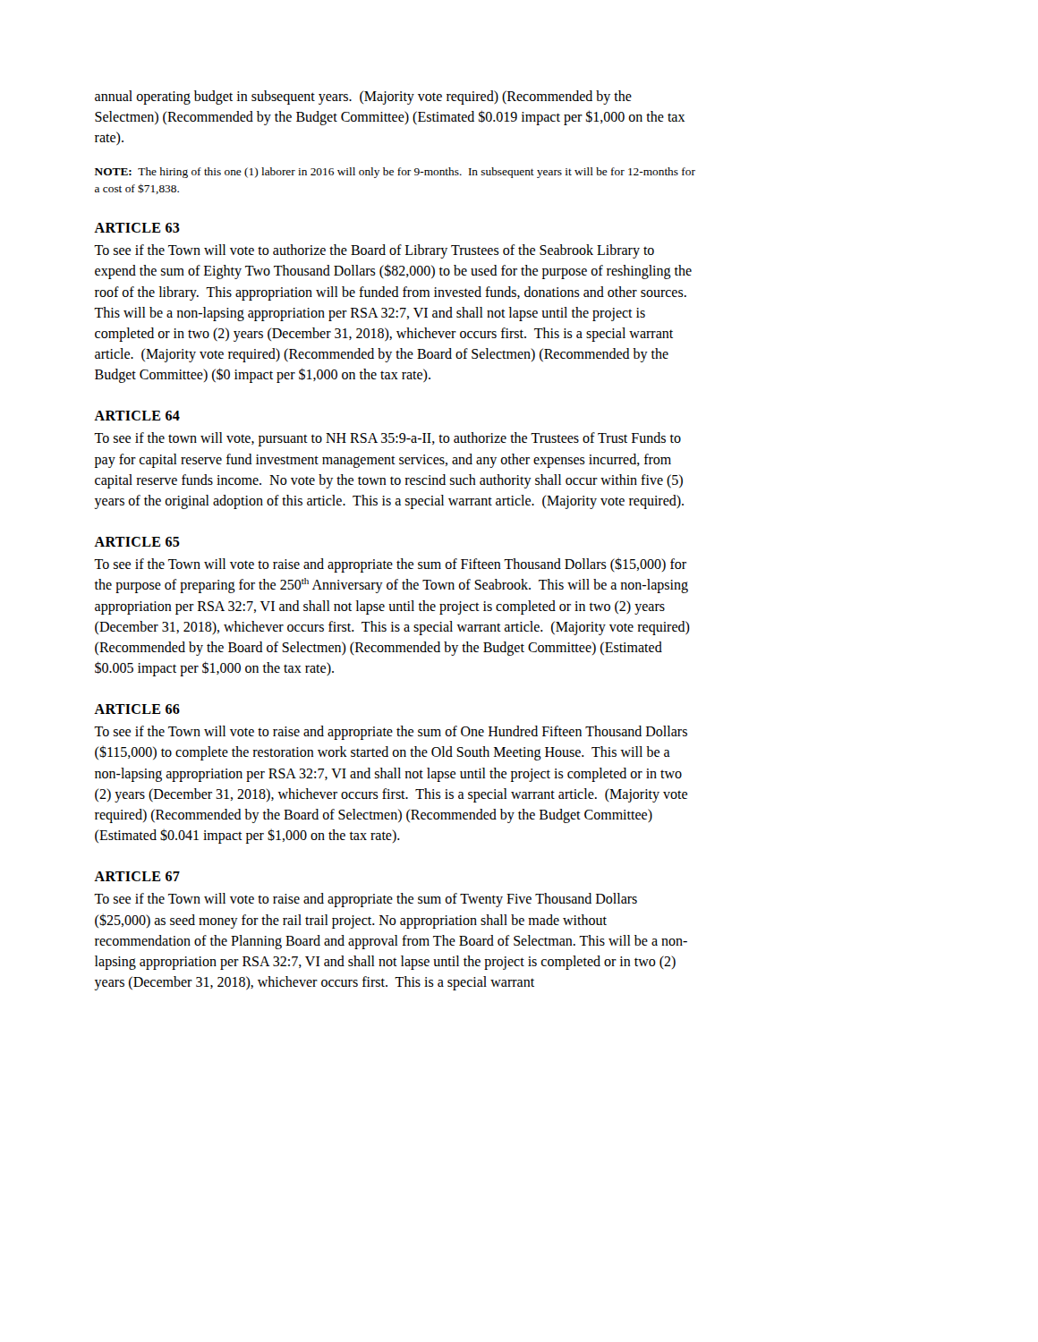annual operating budget in subsequent years. (Majority vote required) (Recommended by the Selectmen) (Recommended by the Budget Committee) (Estimated $0.019 impact per $1,000 on the tax rate).
NOTE: The hiring of this one (1) laborer in 2016 will only be for 9-months. In subsequent years it will be for 12-months for a cost of $71,838.
ARTICLE 63
To see if the Town will vote to authorize the Board of Library Trustees of the Seabrook Library to expend the sum of Eighty Two Thousand Dollars ($82,000) to be used for the purpose of reshingling the roof of the library. This appropriation will be funded from invested funds, donations and other sources. This will be a non-lapsing appropriation per RSA 32:7, VI and shall not lapse until the project is completed or in two (2) years (December 31, 2018), whichever occurs first. This is a special warrant article. (Majority vote required) (Recommended by the Board of Selectmen) (Recommended by the Budget Committee) ($0 impact per $1,000 on the tax rate).
ARTICLE 64
To see if the town will vote, pursuant to NH RSA 35:9-a-II, to authorize the Trustees of Trust Funds to pay for capital reserve fund investment management services, and any other expenses incurred, from capital reserve funds income. No vote by the town to rescind such authority shall occur within five (5) years of the original adoption of this article. This is a special warrant article. (Majority vote required).
ARTICLE 65
To see if the Town will vote to raise and appropriate the sum of Fifteen Thousand Dollars ($15,000) for the purpose of preparing for the 250th Anniversary of the Town of Seabrook. This will be a non-lapsing appropriation per RSA 32:7, VI and shall not lapse until the project is completed or in two (2) years (December 31, 2018), whichever occurs first. This is a special warrant article. (Majority vote required) (Recommended by the Board of Selectmen) (Recommended by the Budget Committee) (Estimated $0.005 impact per $1,000 on the tax rate).
ARTICLE 66
To see if the Town will vote to raise and appropriate the sum of One Hundred Fifteen Thousand Dollars ($115,000) to complete the restoration work started on the Old South Meeting House. This will be a non-lapsing appropriation per RSA 32:7, VI and shall not lapse until the project is completed or in two (2) years (December 31, 2018), whichever occurs first. This is a special warrant article. (Majority vote required) (Recommended by the Board of Selectmen) (Recommended by the Budget Committee) (Estimated $0.041 impact per $1,000 on the tax rate).
ARTICLE 67
To see if the Town will vote to raise and appropriate the sum of Twenty Five Thousand Dollars ($25,000) as seed money for the rail trail project. No appropriation shall be made without recommendation of the Planning Board and approval from The Board of Selectman. This will be a non-lapsing appropriation per RSA 32:7, VI and shall not lapse until the project is completed or in two (2) years (December 31, 2018), whichever occurs first. This is a special warrant